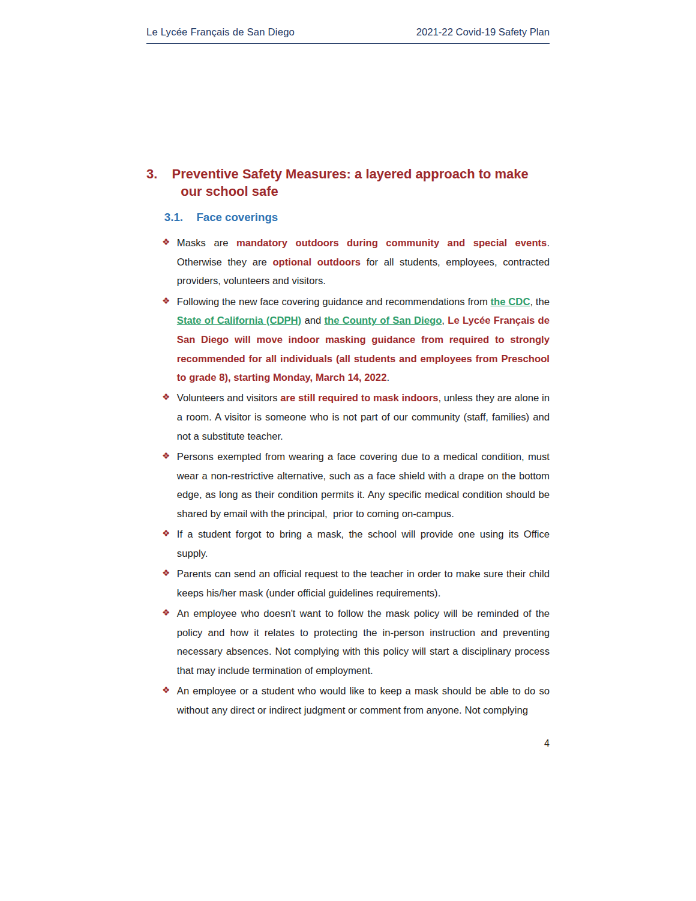Le Lycée Français de San Diego
2021-22 Covid-19 Safety Plan
3. Preventive Safety Measures: a layered approach to make our school safe
3.1. Face coverings
Masks are mandatory outdoors during community and special events. Otherwise they are optional outdoors for all students, employees, contracted providers, volunteers and visitors.
Following the new face covering guidance and recommendations from the CDC, the State of California (CDPH) and the County of San Diego, Le Lycée Français de San Diego will move indoor masking guidance from required to strongly recommended for all individuals (all students and employees from Preschool to grade 8), starting Monday, March 14, 2022.
Volunteers and visitors are still required to mask indoors, unless they are alone in a room. A visitor is someone who is not part of our community (staff, families) and not a substitute teacher.
Persons exempted from wearing a face covering due to a medical condition, must wear a non-restrictive alternative, such as a face shield with a drape on the bottom edge, as long as their condition permits it. Any specific medical condition should be shared by email with the principal, prior to coming on-campus.
If a student forgot to bring a mask, the school will provide one using its Office supply.
Parents can send an official request to the teacher in order to make sure their child keeps his/her mask (under official guidelines requirements).
An employee who doesn't want to follow the mask policy will be reminded of the policy and how it relates to protecting the in-person instruction and preventing necessary absences. Not complying with this policy will start a disciplinary process that may include termination of employment.
An employee or a student who would like to keep a mask should be able to do so without any direct or indirect judgment or comment from anyone. Not complying
4